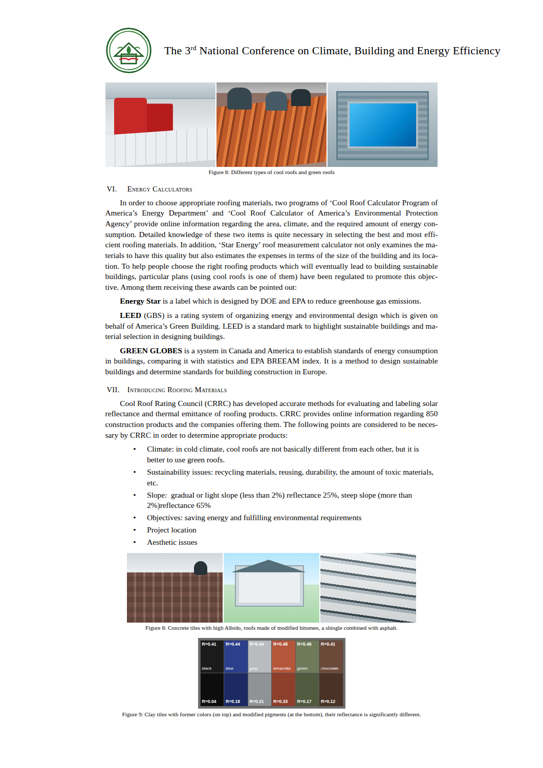The 3rd National Conference on Climate, Building and Energy Efficiency
Figure 8: Different types of cool roofs and green roofs
VI. Energy Calculators
In order to choose appropriate roofing materials, two programs of ‘Cool Roof Calculator Program of America’s Energy Department’ and ‘Cool Roof Calculator of America’s Environmental Protection Agency’ provide online information regarding the area, climate, and the required amount of energy consumption. Detailed knowledge of these two items is quite necessary in selecting the best and most efficient roofing materials. In addition, ‘Star Energy’ roof measurement calculator not only examines the materials to have this quality but also estimates the expenses in terms of the size of the building and its location. To help people choose the right roofing products which will eventually lead to building sustainable buildings, particular plans (using cool roofs is one of them) have been regulated to promote this objective. Among them receiving these awards can be pointed out:
Energy Star is a label which is designed by DOE and EPA to reduce greenhouse gas emissions.
LEED (GBS) is a rating system of organizing energy and environmental design which is given on behalf of America’s Green Building. LEED is a standard mark to highlight sustainable buildings and material selection in designing buildings.
GREEN GLOBES is a system in Canada and America to establish standards of energy consumption in buildings, comparing it with statistics and EPA BREEAM index. It is a method to design sustainable buildings and determine standards for building construction in Europe.
VII. Introducing Roofing Materials
Cool Roof Rating Council (CRRC) has developed accurate methods for evaluating and labeling solar reflectance and thermal emittance of roofing products. CRRC provides online information regarding 850 construction products and the companies offering them. The following points are considered to be necessary by CRRC in order to determine appropriate products:
Climate: in cold climate, cool roofs are not basically different from each other, but it is better to use green roofs.
Sustainability issues: recycling materials, reusing, durability, the amount of toxic materials, etc.
Slope: gradual or light slope (less than 2%) reflectance 25%, steep slope (more than 2%)reflectance 65%
Objectives: saving energy and fulfilling environmental requirements
Project location
Aesthetic issues
Figure 8: Concrete tiles with high Albido, roofs made of modified bitumen, a shingle combined with asphalt.
| R=0.41 black | R=0.44 blue | R=0.44 gray | R=0.48 terracotta | R=0.46 green | R=0.41 chocolate |
| R=0.04 | R=0.18 | R=0.21 | R=0.33 | R=0.17 | R=0.12 |
Figure 9: Clay tiles with former colors (on top) and modified pigments (at the bottom), their reflectance is significantly different.